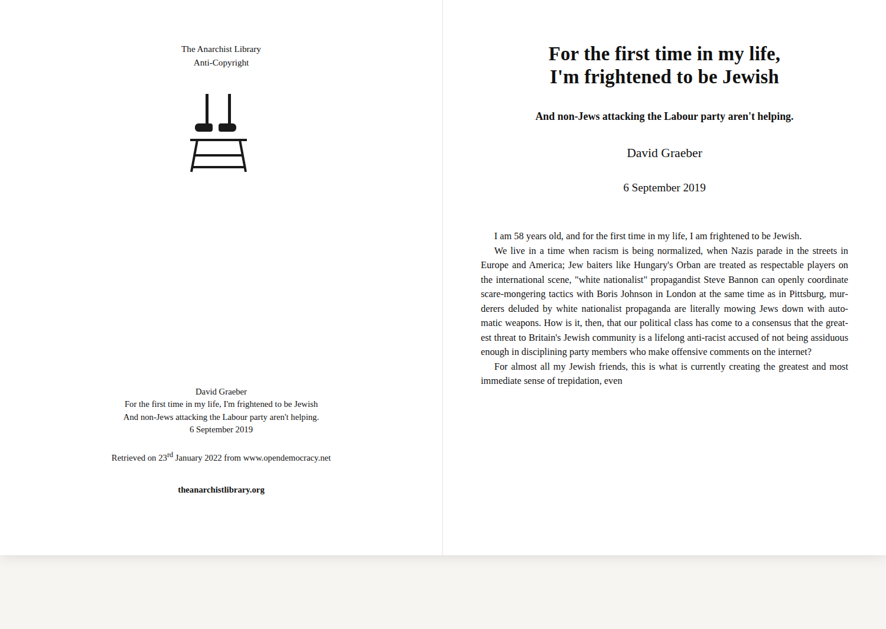The Anarchist Library
Anti-Copyright
David Graeber
For the first time in my life, I'm frightened to be Jewish
And non-Jews attacking the Labour party aren't helping.
6 September 2019
Retrieved on 23rd January 2022 from www.opendemocracy.net
theanarchistlibrary.org
For the first time in my life,
I'm frightened to be Jewish
And non-Jews attacking the Labour party aren't helping.
David Graeber
6 September 2019
I am 58 years old, and for the first time in my life, I am frightened to be Jewish.
We live in a time when racism is being normalized, when Nazis parade in the streets in Europe and America; Jew baiters like Hungary's Orban are treated as respectable players on the international scene, "white nationalist" propagandist Steve Bannon can openly coordinate scare-mongering tactics with Boris Johnson in London at the same time as in Pittsburg, murderers deluded by white nationalist propaganda are literally mowing Jews down with automatic weapons. How is it, then, that our political class has come to a consensus that the greatest threat to Britain's Jewish community is a lifelong anti-racist accused of not being assiduous enough in disciplining party members who make offensive comments on the internet?
For almost all my Jewish friends, this is what is currently creating the greatest and most immediate sense of trepidation, even